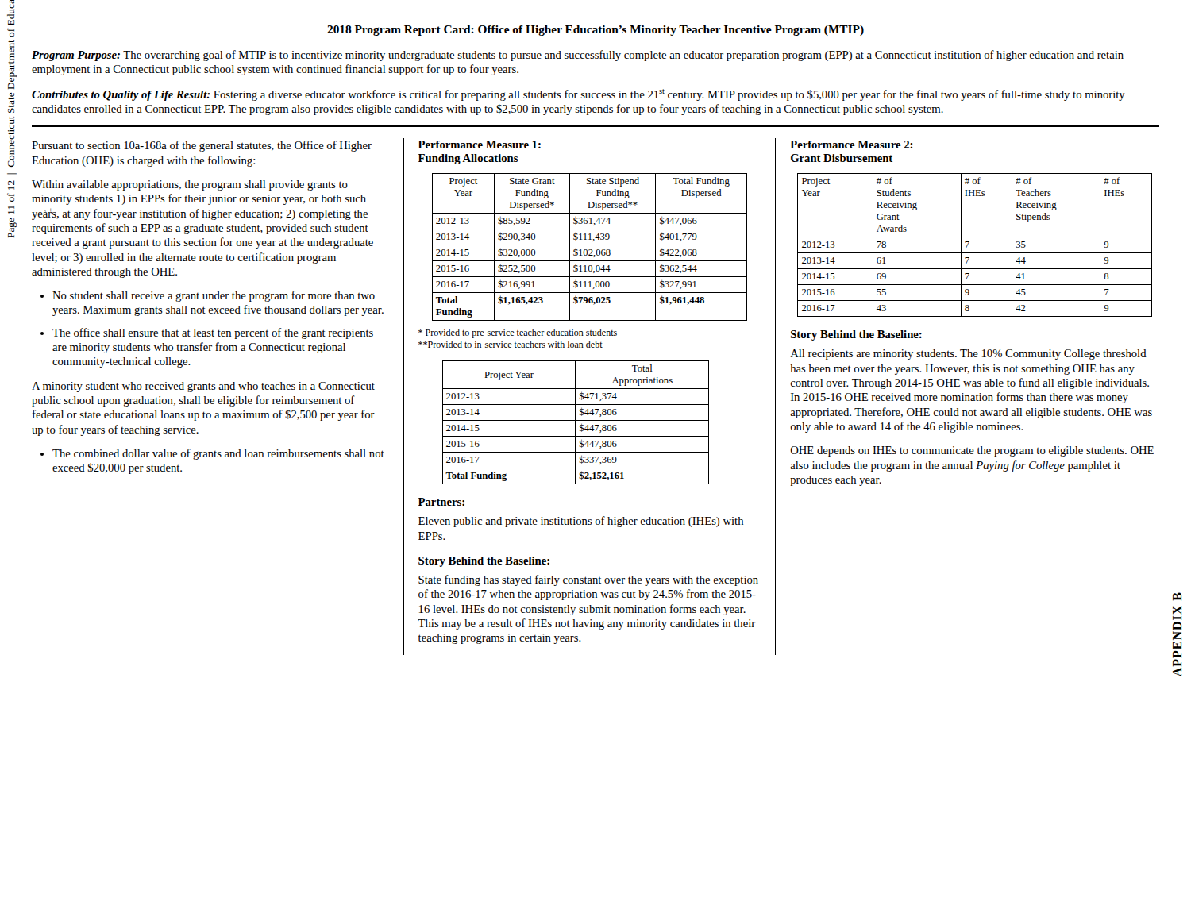2018 Program Report Card: Office of Higher Education’s Minority Teacher Incentive Program (MTIP)
Program Purpose: The overarching goal of MTIP is to incentivize minority undergraduate students to pursue and successfully complete an educator preparation program (EPP) at a Connecticut institution of higher education and retain employment in a Connecticut public school system with continued financial support for up to four years.
Contributes to Quality of Life Result: Fostering a diverse educator workforce is critical for preparing all students for success in the 21st century. MTIP provides up to $5,000 per year for the final two years of full-time study to minority candidates enrolled in a Connecticut EPP. The program also provides eligible candidates with up to $2,500 in yearly stipends for up to four years of teaching in a Connecticut public school system.
1
Page 11 of 12 | Connecticut State Department of Education
APPENDIX B
Pursuant to section 10a-168a of the general statutes, the Office of Higher Education (OHE) is charged with the following:
Within available appropriations, the program shall provide grants to minority students 1) in EPPs for their junior or senior year, or both such years, at any four-year institution of higher education; 2) completing the requirements of such a EPP as a graduate student, provided such student received a grant pursuant to this section for one year at the undergraduate level; or 3) enrolled in the alternate route to certification program administered through the OHE.
No student shall receive a grant under the program for more than two years. Maximum grants shall not exceed five thousand dollars per year.
The office shall ensure that at least ten percent of the grant recipients are minority students who transfer from a Connecticut regional community-technical college.
A minority student who received grants and who teaches in a Connecticut public school upon graduation, shall be eligible for reimbursement of federal or state educational loans up to a maximum of $2,500 per year for up to four years of teaching service.
The combined dollar value of grants and loan reimbursements shall not exceed $20,000 per student.
Performance Measure 1:
Funding Allocations
| Project Year | State Grant Funding Dispersed* | State Stipend Funding Dispersed** | Total Funding Dispersed |
| --- | --- | --- | --- |
| 2012-13 | $85,592 | $361,474 | $447,066 |
| 2013-14 | $290,340 | $111,439 | $401,779 |
| 2014-15 | $320,000 | $102,068 | $422,068 |
| 2015-16 | $252,500 | $110,044 | $362,544 |
| 2016-17 | $216,991 | $111,000 | $327,991 |
| Total Funding | $1,165,423 | $796,025 | $1,961,448 |
* Provided to pre-service teacher education students
**Provided to in-service teachers with loan debt
| Project Year | Total Appropriations |
| --- | --- |
| 2012-13 | $471,374 |
| 2013-14 | $447,806 |
| 2014-15 | $447,806 |
| 2015-16 | $447,806 |
| 2016-17 | $337,369 |
| Total Funding | $2,152,161 |
Partners:
Eleven public and private institutions of higher education (IHEs) with EPPs.
Story Behind the Baseline:
State funding has stayed fairly constant over the years with the exception of the 2016-17 when the appropriation was cut by 24.5% from the 2015-16 level. IHEs do not consistently submit nomination forms each year. This may be a result of IHEs not having any minority candidates in their teaching programs in certain years.
Performance Measure 2:
Grant Disbursement
| Project Year | # of Students Receiving Grant Awards | # of IHEs | # of Teachers Receiving Stipends | # of IHEs |
| --- | --- | --- | --- | --- |
| 2012-13 | 78 | 7 | 35 | 9 |
| 2013-14 | 61 | 7 | 44 | 9 |
| 2014-15 | 69 | 7 | 41 | 8 |
| 2015-16 | 55 | 9 | 45 | 7 |
| 2016-17 | 43 | 8 | 42 | 9 |
Story Behind the Baseline:
All recipients are minority students. The 10% Community College threshold has been met over the years. However, this is not something OHE has any control over. Through 2014-15 OHE was able to fund all eligible individuals. In 2015-16 OHE received more nomination forms than there was money appropriated. Therefore, OHE could not award all eligible students. OHE was only able to award 14 of the 46 eligible nominees.
OHE depends on IHEs to communicate the program to eligible students. OHE also includes the program in the annual Paying for College pamphlet it produces each year.